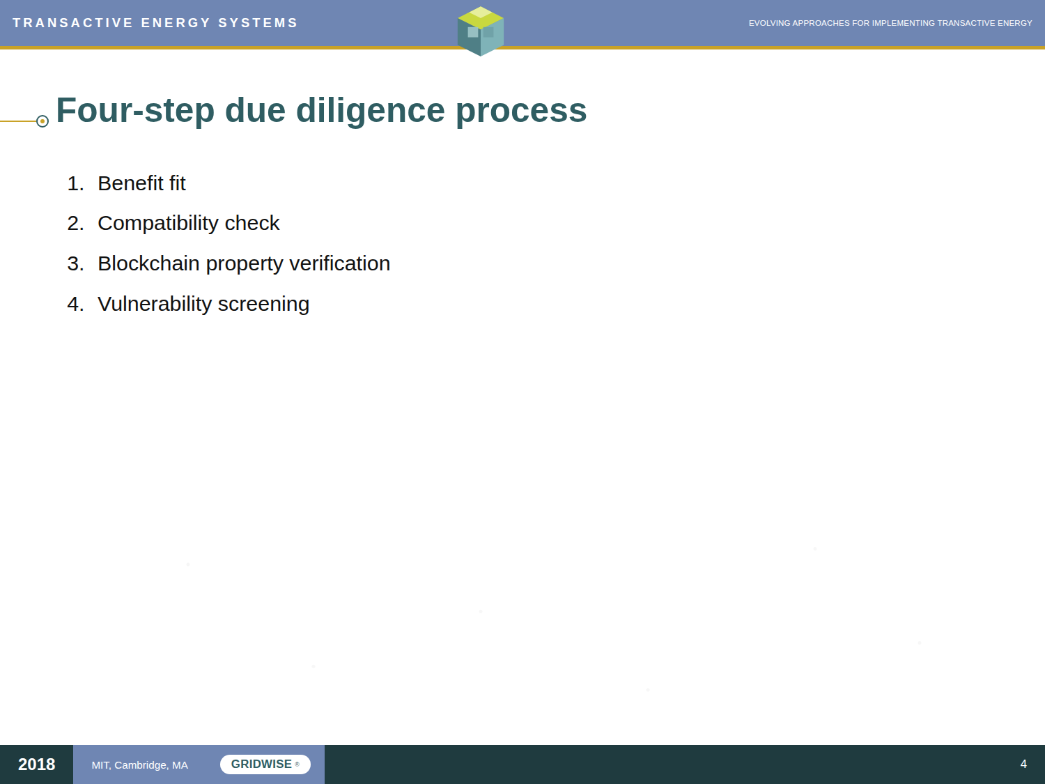TRANSACTIVE ENERGY SYSTEMS
Evolving Approaches for Implementing Transactive Energy
Four-step due diligence process
Benefit fit
Compatibility check
Blockchain property verification
Vulnerability screening
2018
MIT, Cambridge, MA
GRIDWISE®
4